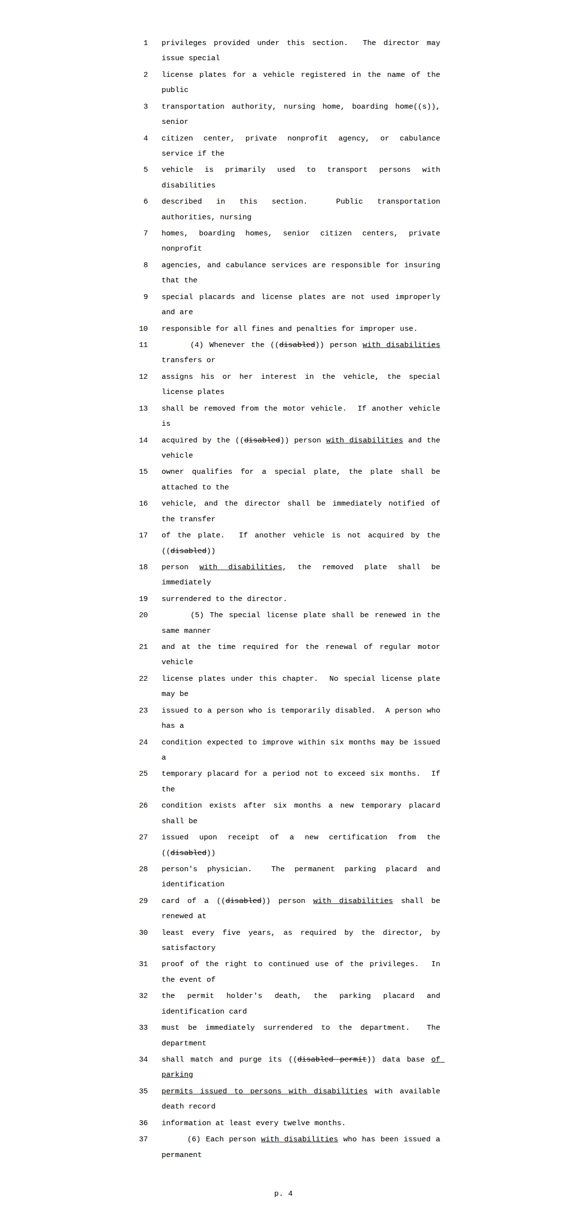| 1 | privileges provided under this section. The director may issue special |
| 2 | license plates for a vehicle registered in the name of the public |
| 3 | transportation authority, nursing home, boarding home((s)), senior |
| 4 | citizen center, private nonprofit agency, or cabulance service if the |
| 5 | vehicle is primarily used to transport persons with disabilities |
| 6 | described in this section. Public transportation authorities, nursing |
| 7 | homes, boarding homes, senior citizen centers, private nonprofit |
| 8 | agencies, and cabulance services are responsible for insuring that the |
| 9 | special placards and license plates are not used improperly and are |
| 10 | responsible for all fines and penalties for improper use. |
| 11 | (4) Whenever the (( disabled )) person with disabilities transfers or |
| 12 | assigns his or her interest in the vehicle, the special license plates |
| 13 | shall be removed from the motor vehicle. If another vehicle is |
| 14 | acquired by the (( disabled )) person with disabilities and the vehicle |
| 15 | owner qualifies for a special plate, the plate shall be attached to the |
| 16 | vehicle, and the director shall be immediately notified of the transfer |
| 17 | of the plate. If another vehicle is not acquired by the (( disabled )) |
| 18 | person with disabilities , the removed plate shall be immediately |
| 19 | surrendered to the director. |
| 20 | (5) The special license plate shall be renewed in the same manner |
| 21 | and at the time required for the renewal of regular motor vehicle |
| 22 | license plates under this chapter. No special license plate may be |
| 23 | issued to a person who is temporarily disabled. A person who has a |
| 24 | condition expected to improve within six months may be issued a |
| 25 | temporary placard for a period not to exceed six months. If the |
| 26 | condition exists after six months a new temporary placard shall be |
| 27 | issued upon receipt of a new certification from the (( disabled )) |
| 28 | person's physician. The permanent parking placard and identification |
| 29 | card of a (( disabled )) person with disabilities shall be renewed at |
| 30 | least every five years, as required by the director, by satisfactory |
| 31 | proof of the right to continued use of the privileges. In the event of |
| 32 | the permit holder's death, the parking placard and identification card |
| 33 | must be immediately surrendered to the department. The department |
| 34 | shall match and purge its (( disabled permit )) data base of parking |
| 35 | permits issued to persons with disabilities with available death record |
| 36 | information at least every twelve months. |
| 37 | (6) Each person with disabilities who has been issued a permanent |
p. 4